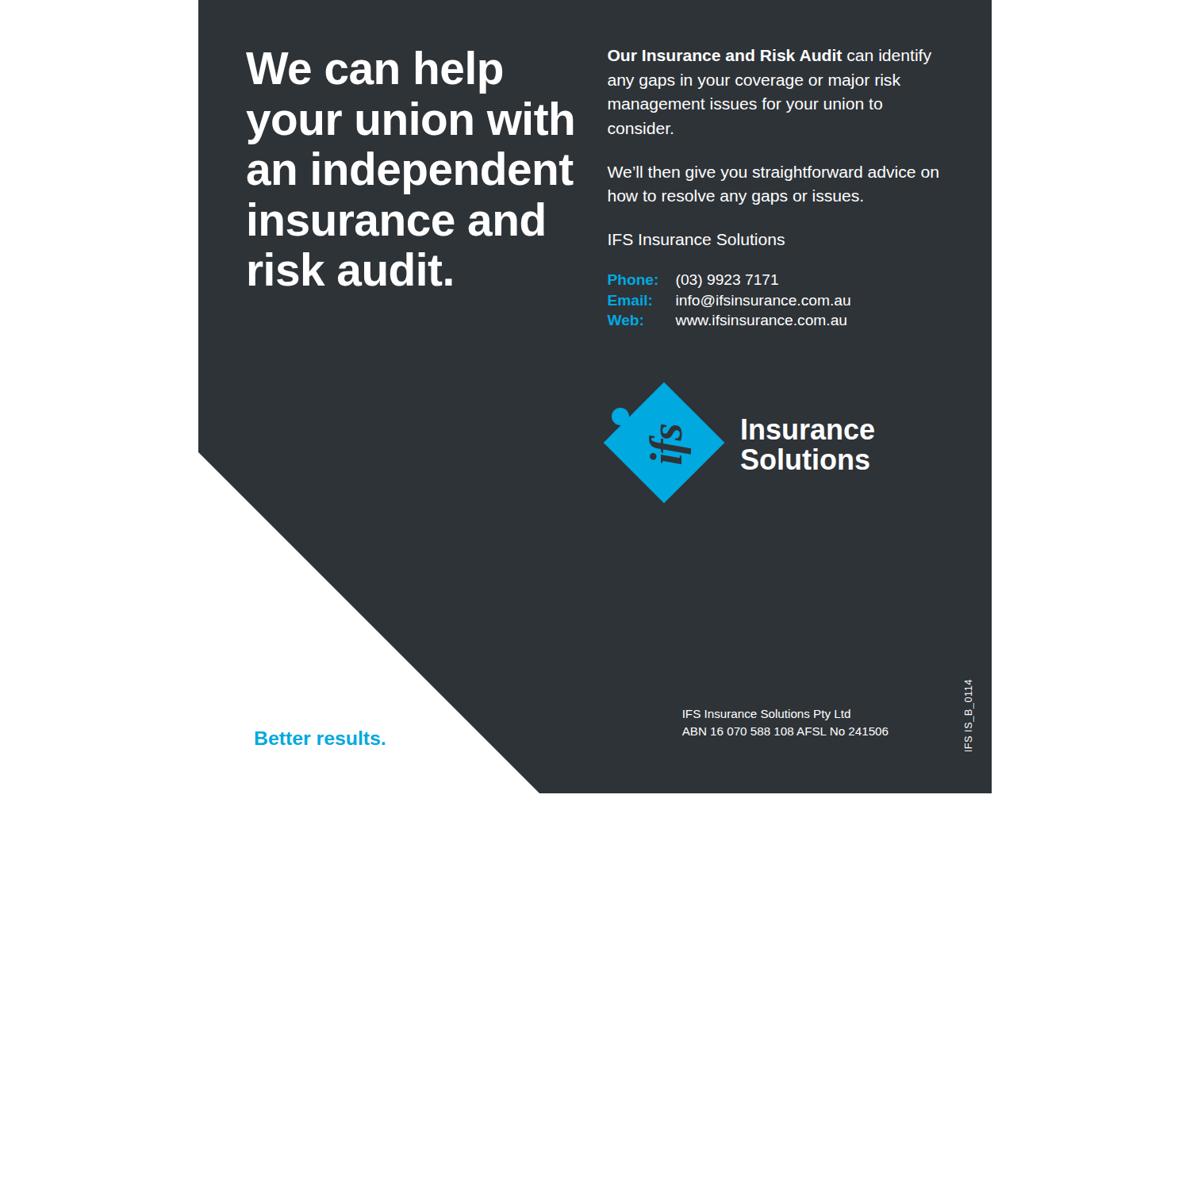We can help your union with an independent insurance and risk audit.
Our Insurance and Risk Audit can identify any gaps in your coverage or major risk management issues for your union to consider.
We’ll then give you straightforward advice on how to resolve any gaps or issues.
IFS Insurance Solutions
| Phone: | (03) 9923 7171 |
| Email: | info@ifsinsurance.com.au |
| Web: | www.ifsinsurance.com.au |
ifs
Insurance
Solutions
Better results.
IFS Insurance Solutions Pty Ltd
ABN 16 070 588 108 AFSL No 241506
IFS IS_B_0114